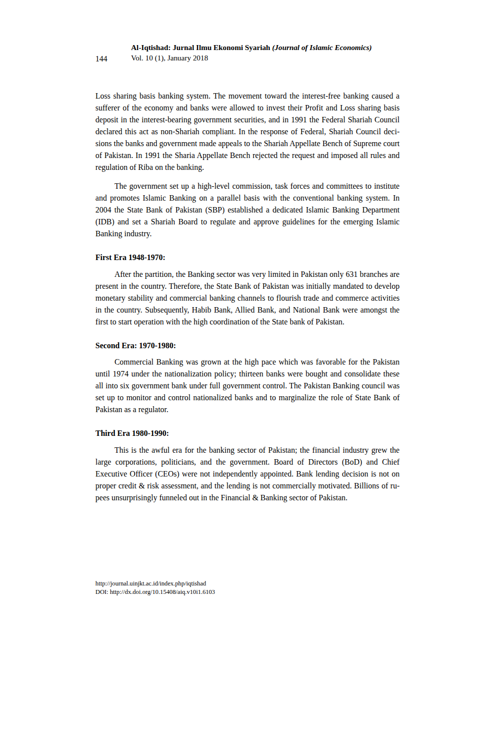144
Al-Iqtishad: Jurnal Ilmu Ekonomi Syariah (Journal of Islamic Economics)
Vol. 10 (1), January 2018
Loss sharing basis banking system. The movement toward the interest-free banking caused a sufferer of the economy and banks were allowed to invest their Profit and Loss sharing basis deposit in the interest-bearing government securities, and in 1991 the Federal Shariah Council declared this act as non-Shariah compliant. In the response of Federal, Shariah Council decisions the banks and government made appeals to the Shariah Appellate Bench of Supreme court of Pakistan. In 1991 the Sharia Appellate Bench rejected the request and imposed all rules and regulation of Riba on the banking.
The government set up a high-level commission, task forces and committees to institute and promotes Islamic Banking on a parallel basis with the conventional banking system. In 2004 the State Bank of Pakistan (SBP) established a dedicated Islamic Banking Department (IDB) and set a Shariah Board to regulate and approve guidelines for the emerging Islamic Banking industry.
First Era 1948-1970:
After the partition, the Banking sector was very limited in Pakistan only 631 branches are present in the country. Therefore, the State Bank of Pakistan was initially mandated to develop monetary stability and commercial banking channels to flourish trade and commerce activities in the country. Subsequently, Habib Bank, Allied Bank, and National Bank were amongst the first to start operation with the high coordination of the State bank of Pakistan.
Second Era: 1970-1980:
Commercial Banking was grown at the high pace which was favorable for the Pakistan until 1974 under the nationalization policy; thirteen banks were bought and consolidate these all into six government bank under full government control. The Pakistan Banking council was set up to monitor and control nationalized banks and to marginalize the role of State Bank of Pakistan as a regulator.
Third Era 1980-1990:
This is the awful era for the banking sector of Pakistan; the financial industry grew the large corporations, politicians, and the government. Board of Directors (BoD) and Chief Executive Officer (CEOs) were not independently appointed. Bank lending decision is not on proper credit & risk assessment, and the lending is not commercially motivated. Billions of rupees unsurprisingly funneled out in the Financial & Banking sector of Pakistan.
http://journal.uinjkt.ac.id/index.php/iqtishad
DOI: http://dx.doi.org/10.15408/aiq.v10i1.6103